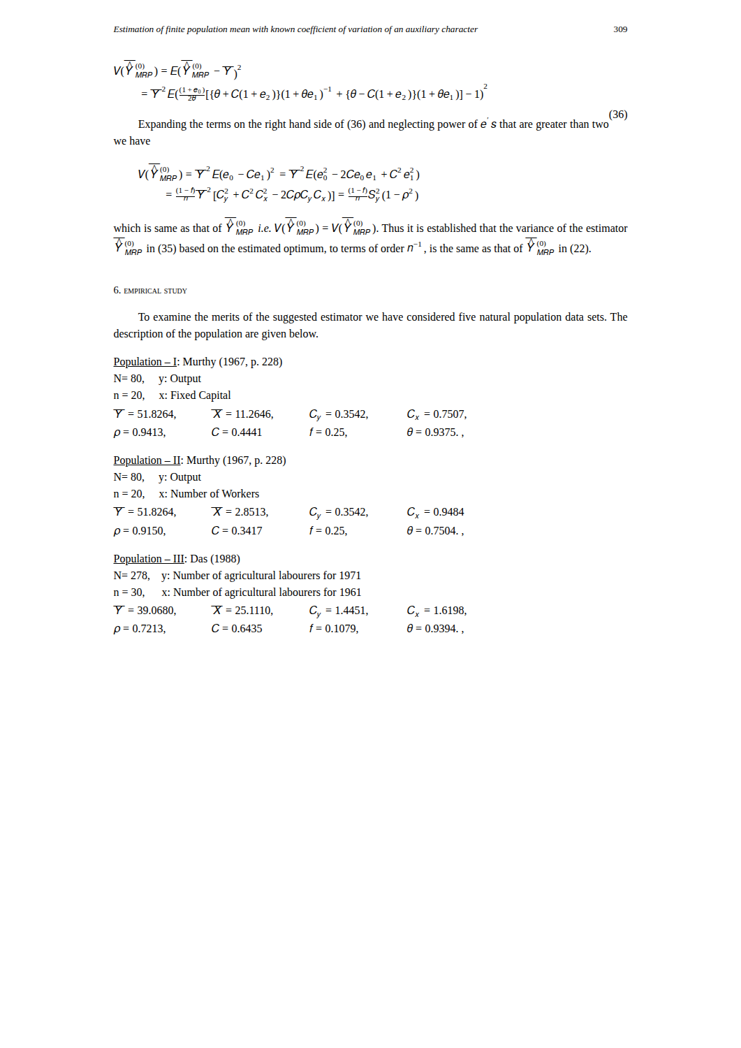Estimation of finite population mean with known coefficient of variation of an auxiliary character 309
V( Y^― MRP(0) ) = E( Y^― MRP(0) − Y― )2 = Y―2 E ( (1+e0) 2θ [ {θ+C(1+e2)} (1+θe1)−1 + {θ−C(1+e2)} (1+θe1) ] −1 )2 (36)
Expanding the terms on the right hand side of (36) and neglecting power of e′s that are greater than two we have
V( Y^― MRP(0) ) = Y―2 E(e0−Ce1)2 = Y―2 E(e02−2Ce0e1+C2e12) = (1−f)n Y―2 [Cy2+C2Cx2−2CρCyCx)] = (1−f)n Sy2(1−ρ2)
which is same as that of Y^―MRP(0) i.e. V(Y^―MRP(0))=V(Y^―MRP(0)). Thus it is established that the variance of the estimator Y^―MRP(0) in (35) based on the estimated optimum, to terms of order n−1, is the same as that of Y^―MRP(0) in (22).
6. empirical study
To examine the merits of the suggested estimator we have considered five natural population data sets. The description of the population are given below.
Population – I: Murthy (1967, p. 228) N= 80, y: Output n = 20, x: Fixed Capital Y―=51.8264, X―=11.2646, Cy=0.3542, Cx=0.7507, ρ=0.9413, C=0.4441 f=0.25, θ=0.9375. ,
Population – II: Murthy (1967, p. 228) N= 80, y: Output n = 20, x: Number of Workers Y―=51.8264, X―=2.8513, Cy=0.3542, Cx=0.9484 ρ=0.9150, C=0.3417 f=0.25, θ=0.7504. ,
Population – III: Das (1988) N= 278, y: Number of agricultural labourers for 1971 n = 30, x: Number of agricultural labourers for 1961 Y―=39.0680, X―=25.1110, Cy=1.4451, Cx=1.6198, ρ=0.7213, C=0.6435 f=0.1079, θ=0.9394. ,